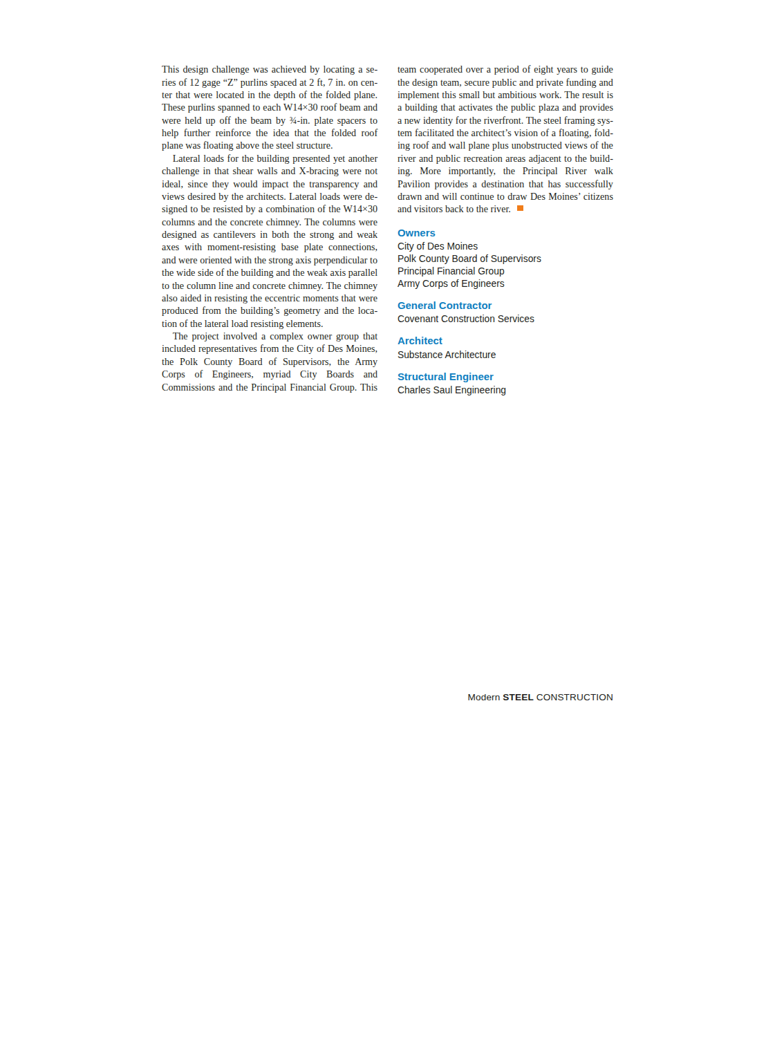This design challenge was achieved by locating a series of 12 gage “Z” purlins spaced at 2 ft, 7 in. on center that were located in the depth of the folded plane. These purlins spanned to each W14×30 roof beam and were held up off the beam by ¾-in. plate spacers to help further reinforce the idea that the folded roof plane was floating above the steel structure.
Lateral loads for the building presented yet another challenge in that shear walls and X-bracing were not ideal, since they would impact the transparency and views desired by the architects. Lateral loads were designed to be resisted by a combination of the W14×30 columns and the concrete chimney. The columns were designed as cantilevers in both the strong and weak axes with moment-resisting base plate connections, and were oriented with the strong axis perpendicular to the wide side of the building and the weak axis parallel to the column line and concrete chimney. The chimney also aided in resisting the eccentric moments that were produced from the building’s geometry and the location of the lateral load resisting elements.
The project involved a complex owner group that included representatives from the City of Des Moines, the Polk County Board of Supervisors, the Army Corps of Engineers, myriad City Boards and Commissions and the Principal Financial Group. This team cooperated over a period of eight years to guide the design team, secure public and private funding and implement this small but ambitious work. The result is a building that activates the public plaza and provides a new identity for the riverfront. The steel framing system facilitated the architect’s vision of a floating, folding roof and wall plane plus unobstructed views of the river and public recreation areas adjacent to the building. More importantly, the Principal River walk Pavilion provides a destination that has successfully drawn and will continue to draw Des Moines’ citizens and visitors back to the river.
Owners
City of Des Moines
Polk County Board of Supervisors
Principal Financial Group
Army Corps of Engineers
General Contractor
Covenant Construction Services
Architect
Substance Architecture
Structural Engineer
Charles Saul Engineering
Modern STEEL CONSTRUCTION